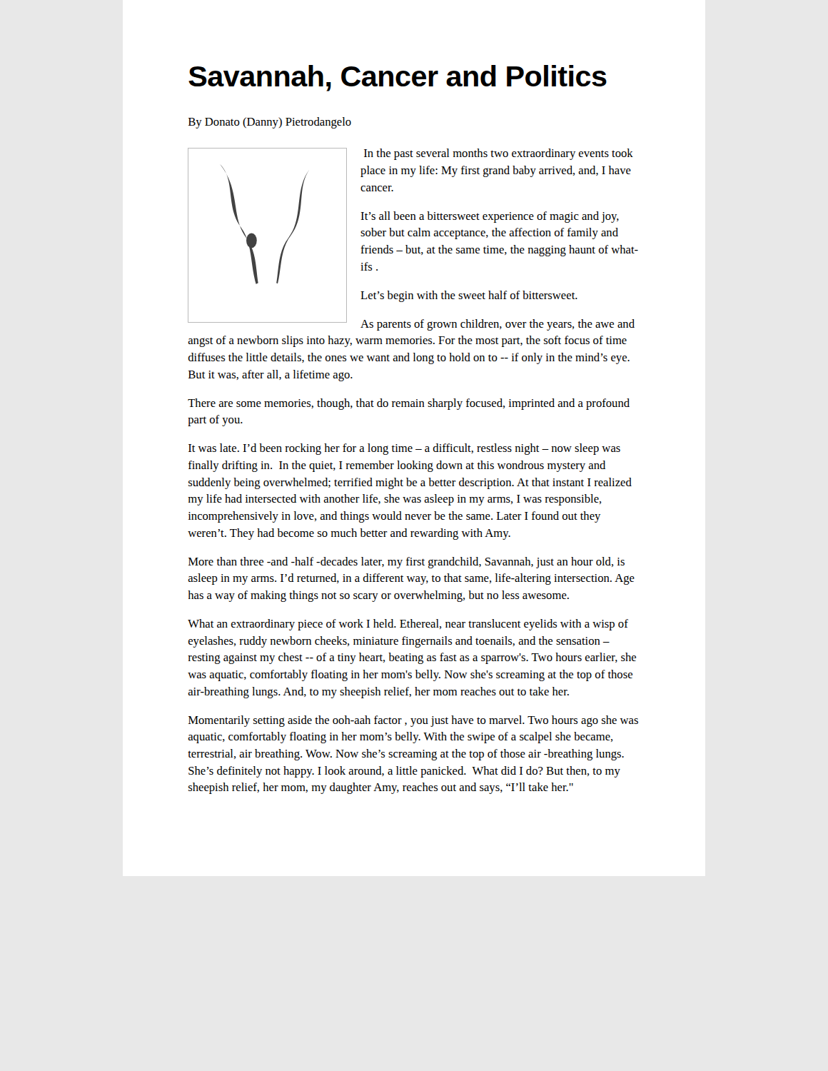Savannah, Cancer and Politics
By Donato (Danny) Pietrodangelo
In the past several months two extraordinary events took place in my life: My first grand baby arrived, and, I have cancer.
It’s all been a bittersweet experience of magic and joy, sober but calm acceptance, the affection of family and friends – but, at the same time, the nagging haunt of what-ifs .
Let’s begin with the sweet half of bittersweet.
As parents of grown children, over the years, the awe and angst of a newborn slips into hazy, warm memories. For the most part, the soft focus of time diffuses the little details, the ones we want and long to hold on to -- if only in the mind’s eye. But it was, after all, a lifetime ago.
There are some memories, though, that do remain sharply focused, imprinted and a profound part of you.
It was late. I’d been rocking her for a long time – a difficult, restless night – now sleep was finally drifting in. In the quiet, I remember looking down at this wondrous mystery and suddenly being overwhelmed; terrified might be a better description. At that instant I realized my life had intersected with another life, she was asleep in my arms, I was responsible, incomprehensively in love, and things would never be the same. Later I found out they weren’t. They had become so much better and rewarding with Amy.
More than three -and -half -decades later, my first grandchild, Savannah, just an hour old, is asleep in my arms. I’d returned, in a different way, to that same, life-altering intersection. Age has a way of making things not so scary or overwhelming, but no less awesome.
What an extraordinary piece of work I held. Ethereal, near translucent eyelids with a wisp of eyelashes, ruddy newborn cheeks, miniature fingernails and toenails, and the sensation – resting against my chest -- of a tiny heart, beating as fast as a sparrow's. Two hours earlier, she was aquatic, comfortably floating in her mom's belly. Now she's screaming at the top of those air-breathing lungs. And, to my sheepish relief, her mom reaches out to take her.
Momentarily setting aside the ooh-aah factor , you just have to marvel. Two hours ago she was aquatic, comfortably floating in her mom’s belly. With the swipe of a scalpel she became, terrestrial, air breathing. Wow. Now she’s screaming at the top of those air -breathing lungs. She’s definitely not happy. I look around, a little panicked. What did I do? But then, to my sheepish relief, her mom, my daughter Amy, reaches out and says, “I’ll take her."